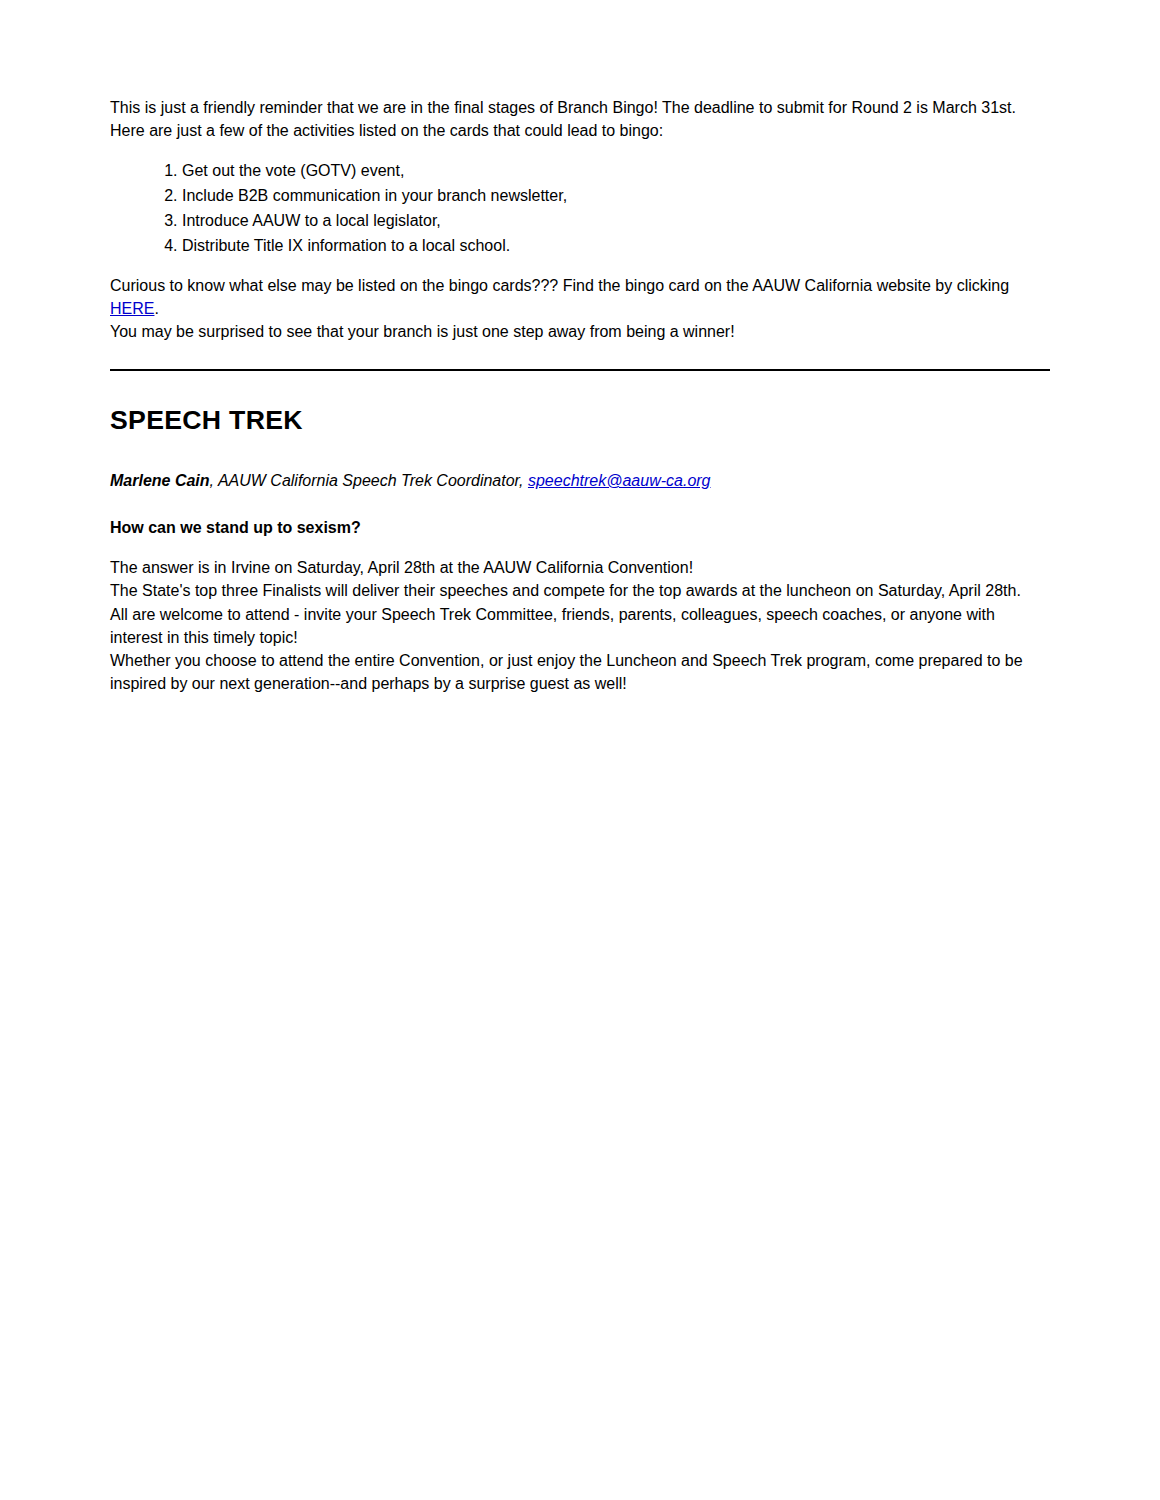This is just a friendly reminder that we are in the final stages of Branch Bingo! The deadline to submit for Round 2 is March 31st. Here are just a few of the activities listed on the cards that could lead to bingo:
Get out the vote (GOTV) event,
Include B2B communication in your branch newsletter,
Introduce AAUW to a local legislator,
Distribute Title IX information to a local school.
Curious to know what else may be listed on the bingo cards??? Find the bingo card on the AAUW California website by clicking HERE.
You may be surprised to see that your branch is just one step away from being a winner!
SPEECH TREK
Marlene Cain, AAUW California Speech Trek Coordinator, speechtrek@aauw-ca.org
How can we stand up to sexism?
The answer is in Irvine on Saturday, April 28th at the AAUW California Convention!
The State's top three Finalists will deliver their speeches and compete for the top awards at the luncheon on Saturday, April 28th.
All are welcome to attend - invite your Speech Trek Committee, friends, parents, colleagues, speech coaches, or anyone with interest in this timely topic!
Whether you choose to attend the entire Convention, or just enjoy the Luncheon and Speech Trek program, come prepared to be inspired by our next generation--and perhaps by a surprise guest as well!